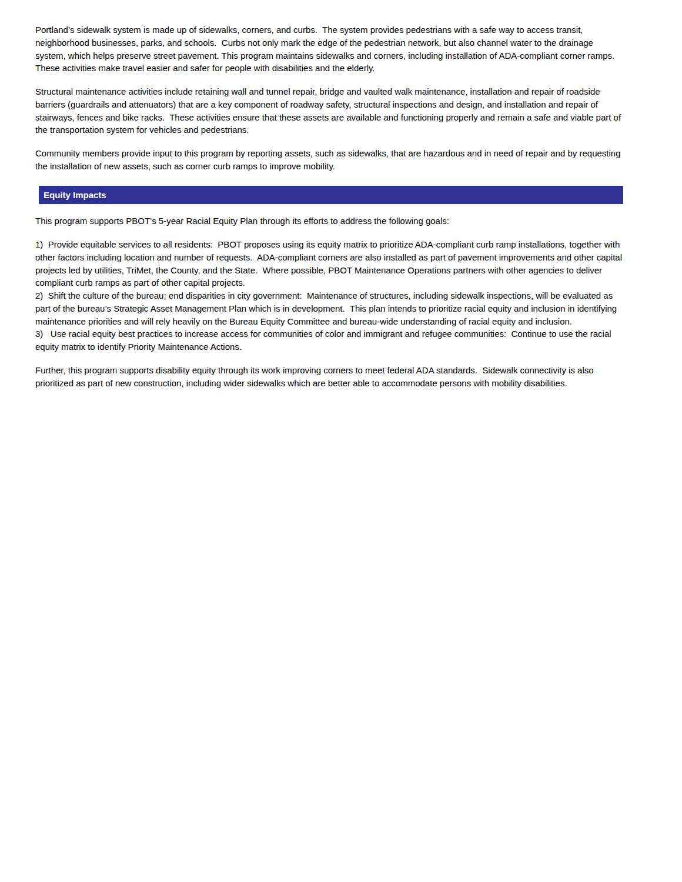Portland’s sidewalk system is made up of sidewalks, corners, and curbs. The system provides pedestrians with a safe way to access transit, neighborhood businesses, parks, and schools. Curbs not only mark the edge of the pedestrian network, but also channel water to the drainage system, which helps preserve street pavement. This program maintains sidewalks and corners, including installation of ADA-compliant corner ramps. These activities make travel easier and safer for people with disabilities and the elderly.
Structural maintenance activities include retaining wall and tunnel repair, bridge and vaulted walk maintenance, installation and repair of roadside barriers (guardrails and attenuators) that are a key component of roadway safety, structural inspections and design, and installation and repair of stairways, fences and bike racks. These activities ensure that these assets are available and functioning properly and remain a safe and viable part of the transportation system for vehicles and pedestrians.
Community members provide input to this program by reporting assets, such as sidewalks, that are hazardous and in need of repair and by requesting the installation of new assets, such as corner curb ramps to improve mobility.
Equity Impacts
This program supports PBOT’s 5-year Racial Equity Plan through its efforts to address the following goals:
1) Provide equitable services to all residents: PBOT proposes using its equity matrix to prioritize ADA-compliant curb ramp installations, together with other factors including location and number of requests. ADA-compliant corners are also installed as part of pavement improvements and other capital projects led by utilities, TriMet, the County, and the State. Where possible, PBOT Maintenance Operations partners with other agencies to deliver compliant curb ramps as part of other capital projects.
2) Shift the culture of the bureau; end disparities in city government: Maintenance of structures, including sidewalk inspections, will be evaluated as part of the bureau’s Strategic Asset Management Plan which is in development. This plan intends to prioritize racial equity and inclusion in identifying maintenance priorities and will rely heavily on the Bureau Equity Committee and bureau-wide understanding of racial equity and inclusion.
3) Use racial equity best practices to increase access for communities of color and immigrant and refugee communities: Continue to use the racial equity matrix to identify Priority Maintenance Actions.
Further, this program supports disability equity through its work improving corners to meet federal ADA standards. Sidewalk connectivity is also prioritized as part of new construction, including wider sidewalks which are better able to accommodate persons with mobility disabilities.